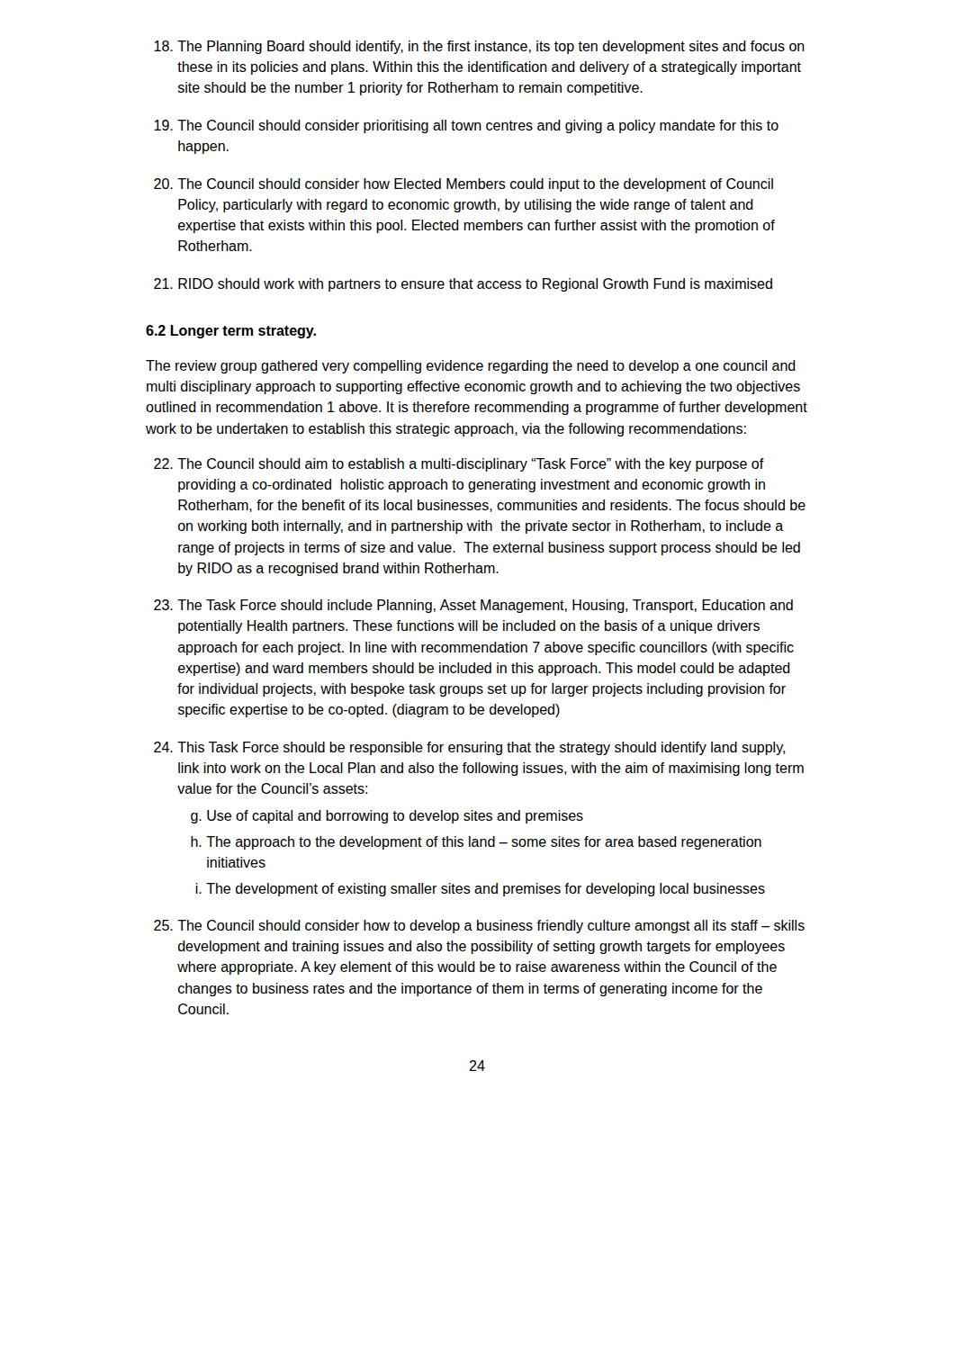The Planning Board should identify, in the first instance, its top ten development sites and focus on these in its policies and plans. Within this the identification and delivery of a strategically important site should be the number 1 priority for Rotherham to remain competitive.
The Council should consider prioritising all town centres and giving a policy mandate for this to happen.
The Council should consider how Elected Members could input to the development of Council Policy, particularly with regard to economic growth, by utilising the wide range of talent and expertise that exists within this pool. Elected members can further assist with the promotion of Rotherham.
RIDO should work with partners to ensure that access to Regional Growth Fund is maximised
6.2 Longer term strategy.
The review group gathered very compelling evidence regarding the need to develop a one council and multi disciplinary approach to supporting effective economic growth and to achieving the two objectives outlined in recommendation 1 above. It is therefore recommending a programme of further development work to be undertaken to establish this strategic approach, via the following recommendations:
The Council should aim to establish a multi-disciplinary “Task Force” with the key purpose of providing a co-ordinated holistic approach to generating investment and economic growth in Rotherham, for the benefit of its local businesses, communities and residents. The focus should be on working both internally, and in partnership with the private sector in Rotherham, to include a range of projects in terms of size and value. The external business support process should be led by RIDO as a recognised brand within Rotherham.
The Task Force should include Planning, Asset Management, Housing, Transport, Education and potentially Health partners. These functions will be included on the basis of a unique drivers approach for each project. In line with recommendation 7 above specific councillors (with specific expertise) and ward members should be included in this approach. This model could be adapted for individual projects, with bespoke task groups set up for larger projects including provision for specific expertise to be co-opted. (diagram to be developed)
This Task Force should be responsible for ensuring that the strategy should identify land supply, link into work on the Local Plan and also the following issues, with the aim of maximising long term value for the Council’s assets:
Use of capital and borrowing to develop sites and premises
The approach to the development of this land – some sites for area based regeneration initiatives
The development of existing smaller sites and premises for developing local businesses
The Council should consider how to develop a business friendly culture amongst all its staff – skills development and training issues and also the possibility of setting growth targets for employees where appropriate. A key element of this would be to raise awareness within the Council of the changes to business rates and the importance of them in terms of generating income for the Council.
24